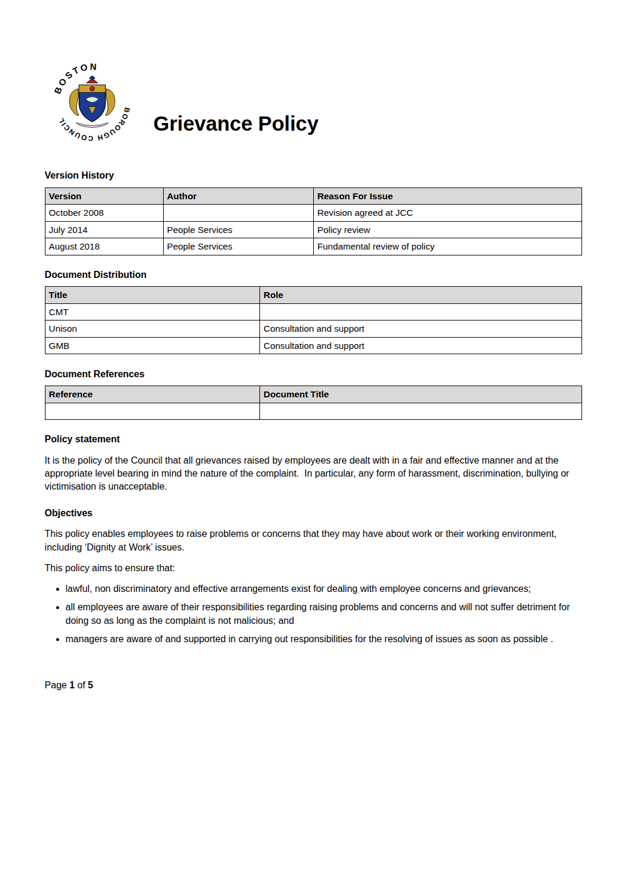BOSTON BOROUGH COUNCIL
Grievance Policy
Version History
| Version | Author | Reason For Issue |
| --- | --- | --- |
| October 2008 | | Revision agreed at JCC |
| July 2014 | People Services | Policy review |
| August 2018 | People Services | Fundamental review of policy |
Document Distribution
| Title | Role |
| --- | --- |
| CMT | |
| Unison | Consultation and support |
| GMB | Consultation and support |
Document References
| Reference | Document Title |
| --- | --- |
Policy statement
It is the policy of the Council that all grievances raised by employees are dealt with in a fair and effective manner and at the appropriate level bearing in mind the nature of the complaint. In particular, any form of harassment, discrimination, bullying or victimisation is unacceptable.
Objectives
This policy enables employees to raise problems or concerns that they may have about work or their working environment, including ‘Dignity at Work’ issues.
This policy aims to ensure that:
lawful, non discriminatory and effective arrangements exist for dealing with employee concerns and grievances;
all employees are aware of their responsibilities regarding raising problems and concerns and will not suffer detriment for doing so as long as the complaint is not malicious; and
managers are aware of and supported in carrying out responsibilities for the resolving of issues as soon as possible .
Page 1 of 5